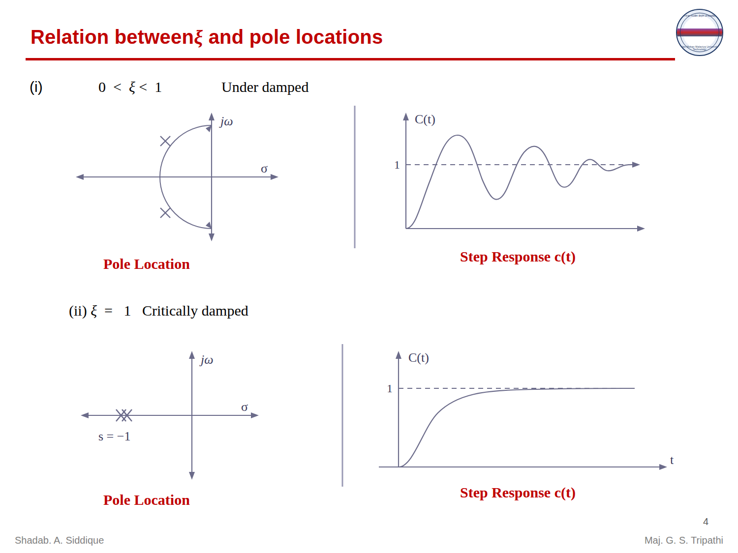Relation betweenξ and pole locations
मदन मोहन मालवीय प्रौद्योगिकी विश्वविद्यालय
Madan Mohan Malaviya University of Technology
(i)
0 < ξ < 1
Under damped
jω σ
C(t) 1
Pole Location
Step Response c(t)
(ii) ξ = 1 Critically damped
jω σ s = −1
C(t) 1 t
Pole Location
Step Response c(t)
4
Shadab. A. Siddique
Maj. G. S. Tripathi